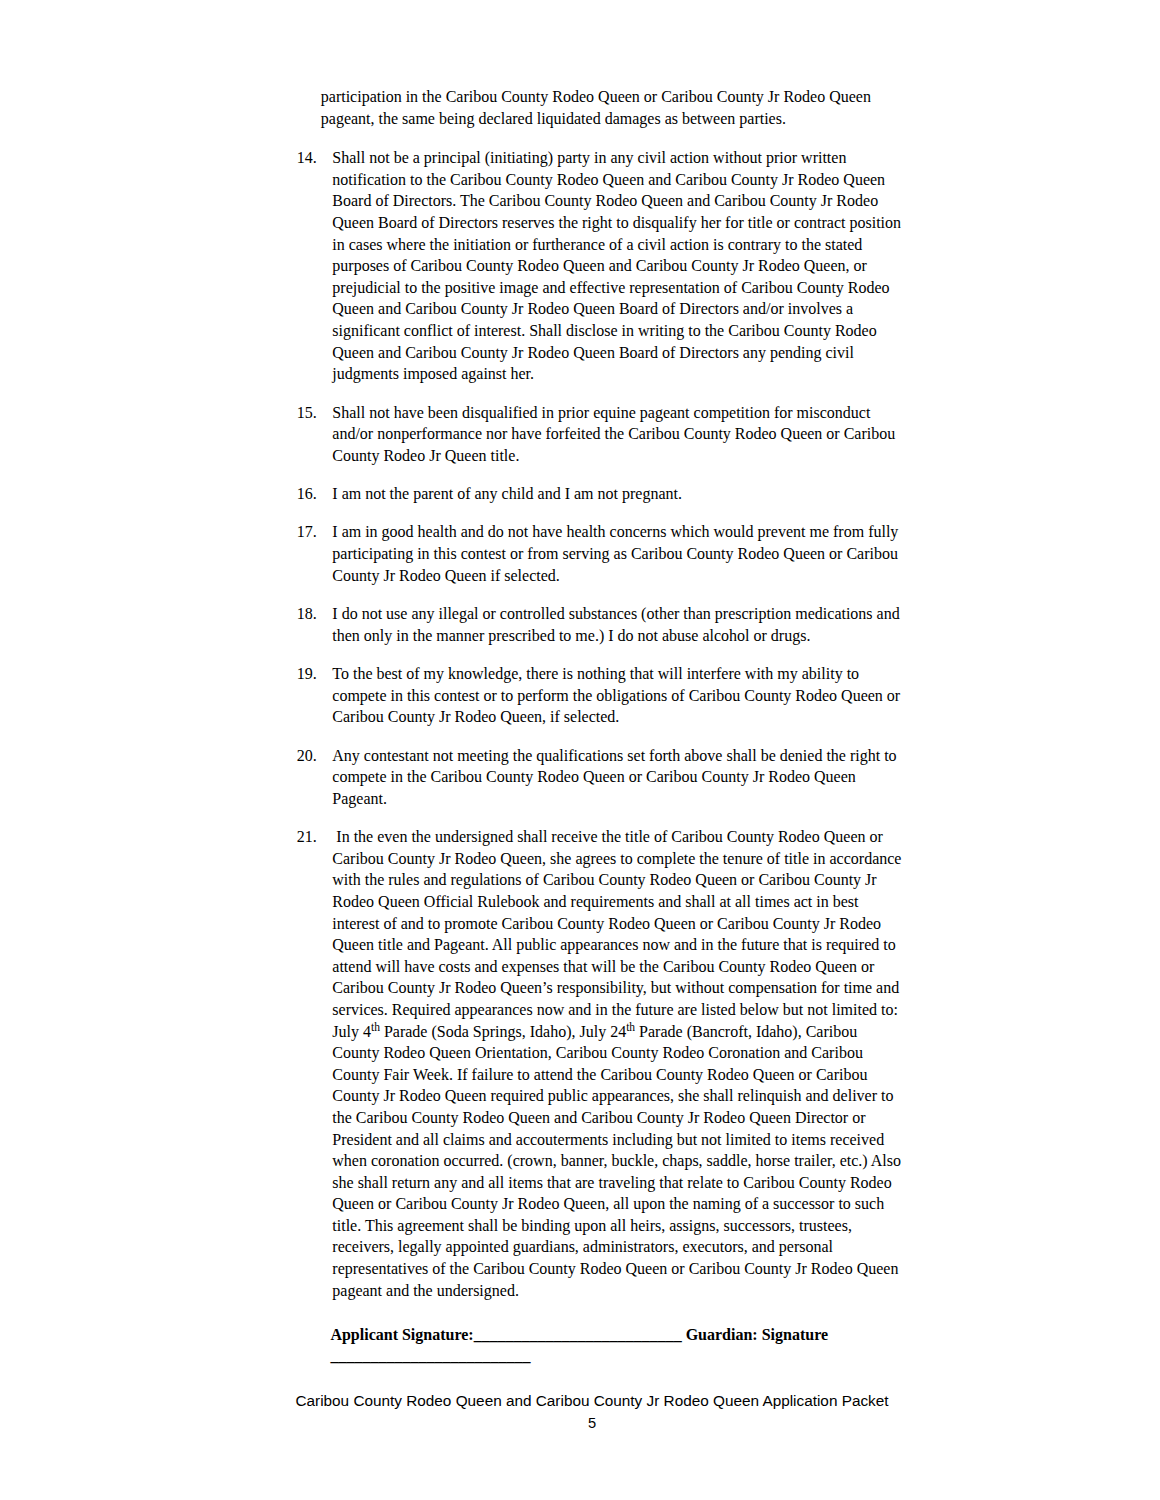participation in the Caribou County Rodeo Queen or Caribou County Jr Rodeo Queen pageant, the same being declared liquidated damages as between parties.
Shall not be a principal (initiating) party in any civil action without prior written notification to the Caribou County Rodeo Queen and Caribou County Jr Rodeo Queen Board of Directors. The Caribou County Rodeo Queen and Caribou County Jr Rodeo Queen Board of Directors reserves the right to disqualify her for title or contract position in cases where the initiation or furtherance of a civil action is contrary to the stated purposes of Caribou County Rodeo Queen and Caribou County Jr Rodeo Queen, or prejudicial to the positive image and effective representation of Caribou County Rodeo Queen and Caribou County Jr Rodeo Queen Board of Directors and/or involves a significant conflict of interest. Shall disclose in writing to the Caribou County Rodeo Queen and Caribou County Jr Rodeo Queen Board of Directors any pending civil judgments imposed against her.
Shall not have been disqualified in prior equine pageant competition for misconduct and/or nonperformance nor have forfeited the Caribou County Rodeo Queen or Caribou County Rodeo Jr Queen title.
I am not the parent of any child and I am not pregnant.
I am in good health and do not have health concerns which would prevent me from fully participating in this contest or from serving as Caribou County Rodeo Queen or Caribou County Jr Rodeo Queen if selected.
I do not use any illegal or controlled substances (other than prescription medications and then only in the manner prescribed to me.) I do not abuse alcohol or drugs.
To the best of my knowledge, there is nothing that will interfere with my ability to compete in this contest or to perform the obligations of Caribou County Rodeo Queen or Caribou County Jr Rodeo Queen, if selected.
Any contestant not meeting the qualifications set forth above shall be denied the right to compete in the Caribou County Rodeo Queen or Caribou County Jr Rodeo Queen Pageant.
In the even the undersigned shall receive the title of Caribou County Rodeo Queen or Caribou County Jr Rodeo Queen, she agrees to complete the tenure of title in accordance with the rules and regulations of Caribou County Rodeo Queen or Caribou County Jr Rodeo Queen Official Rulebook and requirements and shall at all times act in best interest of and to promote Caribou County Rodeo Queen or Caribou County Jr Rodeo Queen title and Pageant. All public appearances now and in the future that is required to attend will have costs and expenses that will be the Caribou County Rodeo Queen or Caribou County Jr Rodeo Queen’s responsibility, but without compensation for time and services. Required appearances now and in the future are listed below but not limited to: July 4th Parade (Soda Springs, Idaho), July 24th Parade (Bancroft, Idaho), Caribou County Rodeo Queen Orientation, Caribou County Rodeo Coronation and Caribou County Fair Week. If failure to attend the Caribou County Rodeo Queen or Caribou County Jr Rodeo Queen required public appearances, she shall relinquish and deliver to the Caribou County Rodeo Queen and Caribou County Jr Rodeo Queen Director or President and all claims and accouterments including but not limited to items received when coronation occurred. (crown, banner, buckle, chaps, saddle, horse trailer, etc.) Also she shall return any and all items that are traveling that relate to Caribou County Rodeo Queen or Caribou County Jr Rodeo Queen, all upon the naming of a successor to such title. This agreement shall be binding upon all heirs, assigns, successors, trustees, receivers, legally appointed guardians, administrators, executors, and personal representatives of the Caribou County Rodeo Queen or Caribou County Jr Rodeo Queen pageant and the undersigned.
Applicant Signature:__________________________ Guardian: Signature _________________________
Caribou County Rodeo Queen and Caribou County Jr Rodeo Queen Application Packet
5